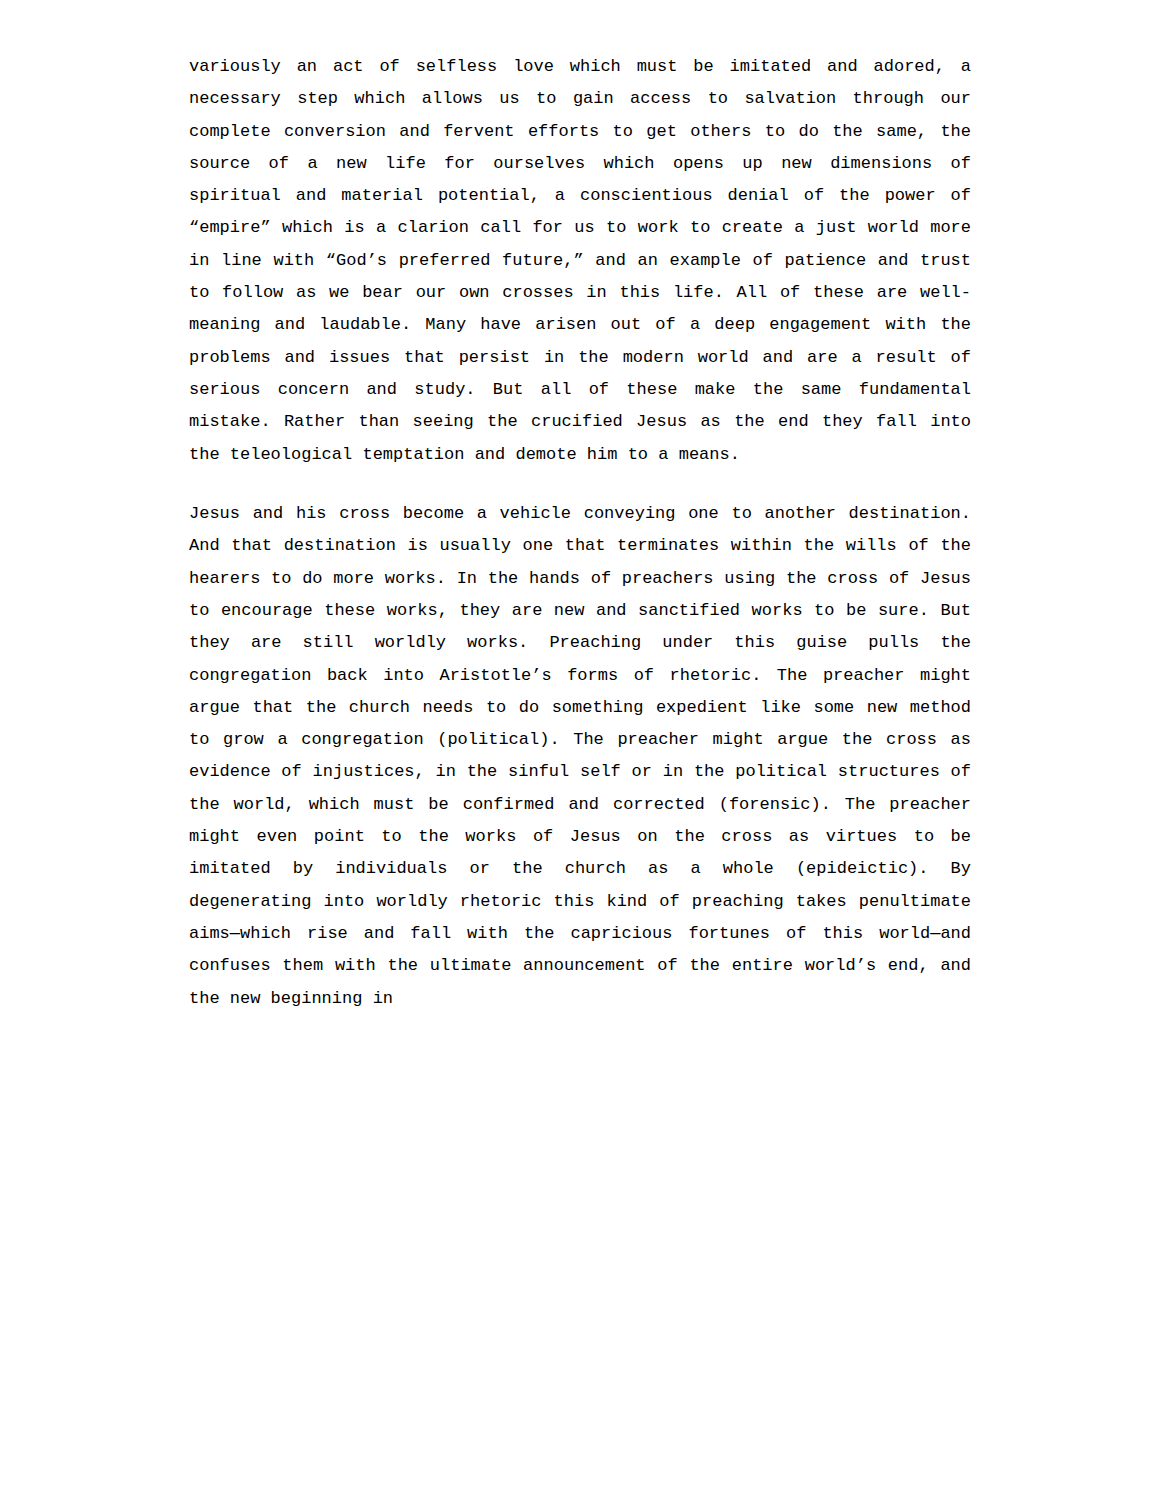variously an act of selfless love which must be imitated and adored, a necessary step which allows us to gain access to salvation through our complete conversion and fervent efforts to get others to do the same, the source of a new life for ourselves which opens up new dimensions of spiritual and material potential, a conscientious denial of the power of “empire” which is a clarion call for us to work to create a just world more in line with “God’s preferred future,” and an example of patience and trust to follow as we bear our own crosses in this life. All of these are well-meaning and laudable. Many have arisen out of a deep engagement with the problems and issues that persist in the modern world and are a result of serious concern and study. But all of these make the same fundamental mistake. Rather than seeing the crucified Jesus as the end they fall into the teleological temptation and demote him to a means.
Jesus and his cross become a vehicle conveying one to another destination. And that destination is usually one that terminates within the wills of the hearers to do more works. In the hands of preachers using the cross of Jesus to encourage these works, they are new and sanctified works to be sure. But they are still worldly works. Preaching under this guise pulls the congregation back into Aristotle’s forms of rhetoric. The preacher might argue that the church needs to do something expedient like some new method to grow a congregation (political). The preacher might argue the cross as evidence of injustices, in the sinful self or in the political structures of the world, which must be confirmed and corrected (forensic). The preacher might even point to the works of Jesus on the cross as virtues to be imitated by individuals or the church as a whole (epideictic). By degenerating into worldly rhetoric this kind of preaching takes penultimate aims—which rise and fall with the capricious fortunes of this world—and confuses them with the ultimate announcement of the entire world’s end, and the new beginning in